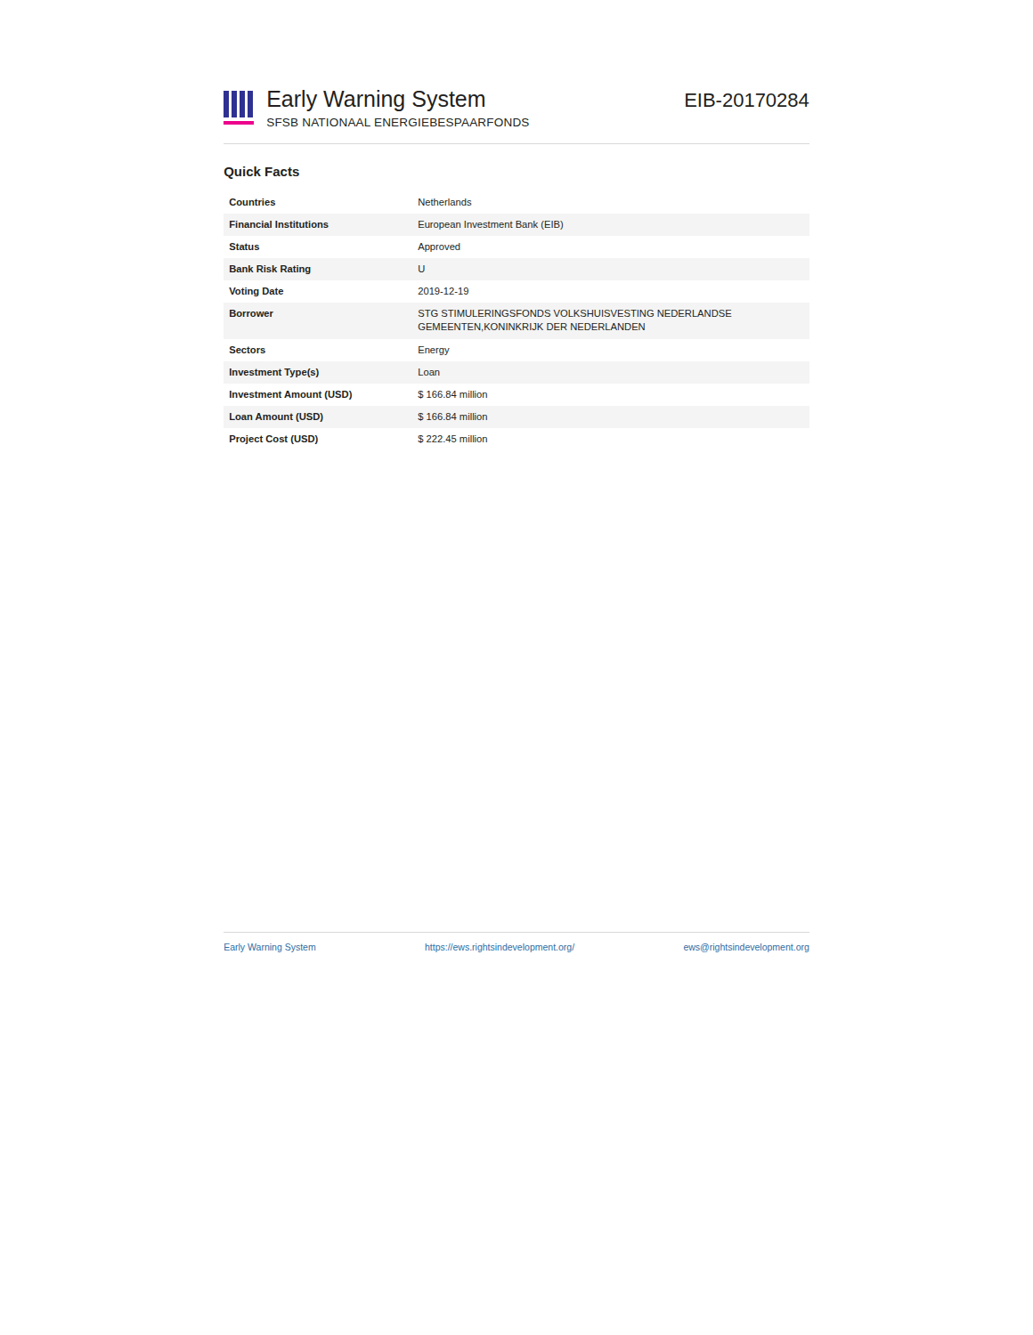Early Warning System
SFSB NATIONAAL ENERGIEBESPAARFONDS
EIB-20170284
Quick Facts
| Countries | Netherlands |
| Financial Institutions | European Investment Bank (EIB) |
| Status | Approved |
| Bank Risk Rating | U |
| Voting Date | 2019-12-19 |
| Borrower | STG STIMULERINGSFONDS VOLKSHUISVESTING NEDERLANDSE GEMEENTEN,KONINKRIJK DER NEDERLANDEN |
| Sectors | Energy |
| Investment Type(s) | Loan |
| Investment Amount (USD) | $ 166.84 million |
| Loan Amount (USD) | $ 166.84 million |
| Project Cost (USD) | $ 222.45 million |
Early Warning System
https://ews.rightsindevelopment.org/
ews@rightsindevelopment.org